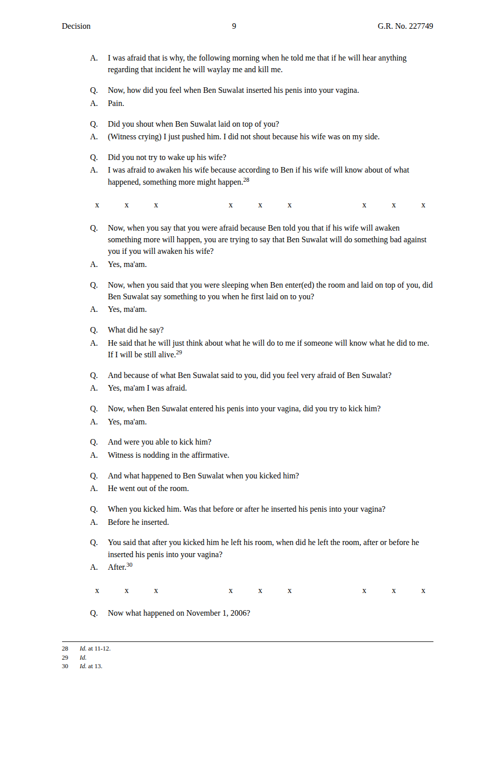Decision
9
G.R. No. 227749
A. I was afraid that is why, the following morning when he told me that if he will hear anything regarding that incident he will waylay me and kill me.
Q. Now, how did you feel when Ben Suwalat inserted his penis into your vagina.
A. Pain.
Q. Did you shout when Ben Suwalat laid on top of you?
A.(Witness crying) I just pushed him. I did not shout because his wife was on my side.
Q. Did you not try to wake up his wife?
A. I was afraid to awaken his wife because according to Ben if his wife will know about of what happened, something more might happen.28
x x x x x x x x x
Q. Now, when you say that you were afraid because Ben told you that if his wife will awaken something more will happen, you are trying to say that Ben Suwalat will do something bad against you if you will awaken his wife?
A. Yes, ma'am.
Q. Now, when you said that you were sleeping when Ben enter(ed) the room and laid on top of you, did Ben Suwalat say something to you when he first laid on to you?
A. Yes, ma'am.
Q. What did he say?
A. He said that he will just think about what he will do to me if someone will know what he did to me. If I will be still alive.29
Q. And because of what Ben Suwalat said to you, did you feel very afraid of Ben Suwalat?
A. Yes, ma'am I was afraid.
Q. Now, when Ben Suwalat entered his penis into your vagina, did you try to kick him?
A. Yes, ma'am.
Q. And were you able to kick him?
A. Witness is nodding in the affirmative.
Q. And what happened to Ben Suwalat when you kicked him?
A. He went out of the room.
Q. When you kicked him. Was that before or after he inserted his penis into your vagina?
A. Before he inserted.
Q. You said that after you kicked him he left his room, when did he left the room, after or before he inserted his penis into your vagina?
A. After.30
x x x x x x x x x
Q. Now what happened on November 1, 2006?
28 Id. at 11-12.
29 Id.
30 Id. at 13.